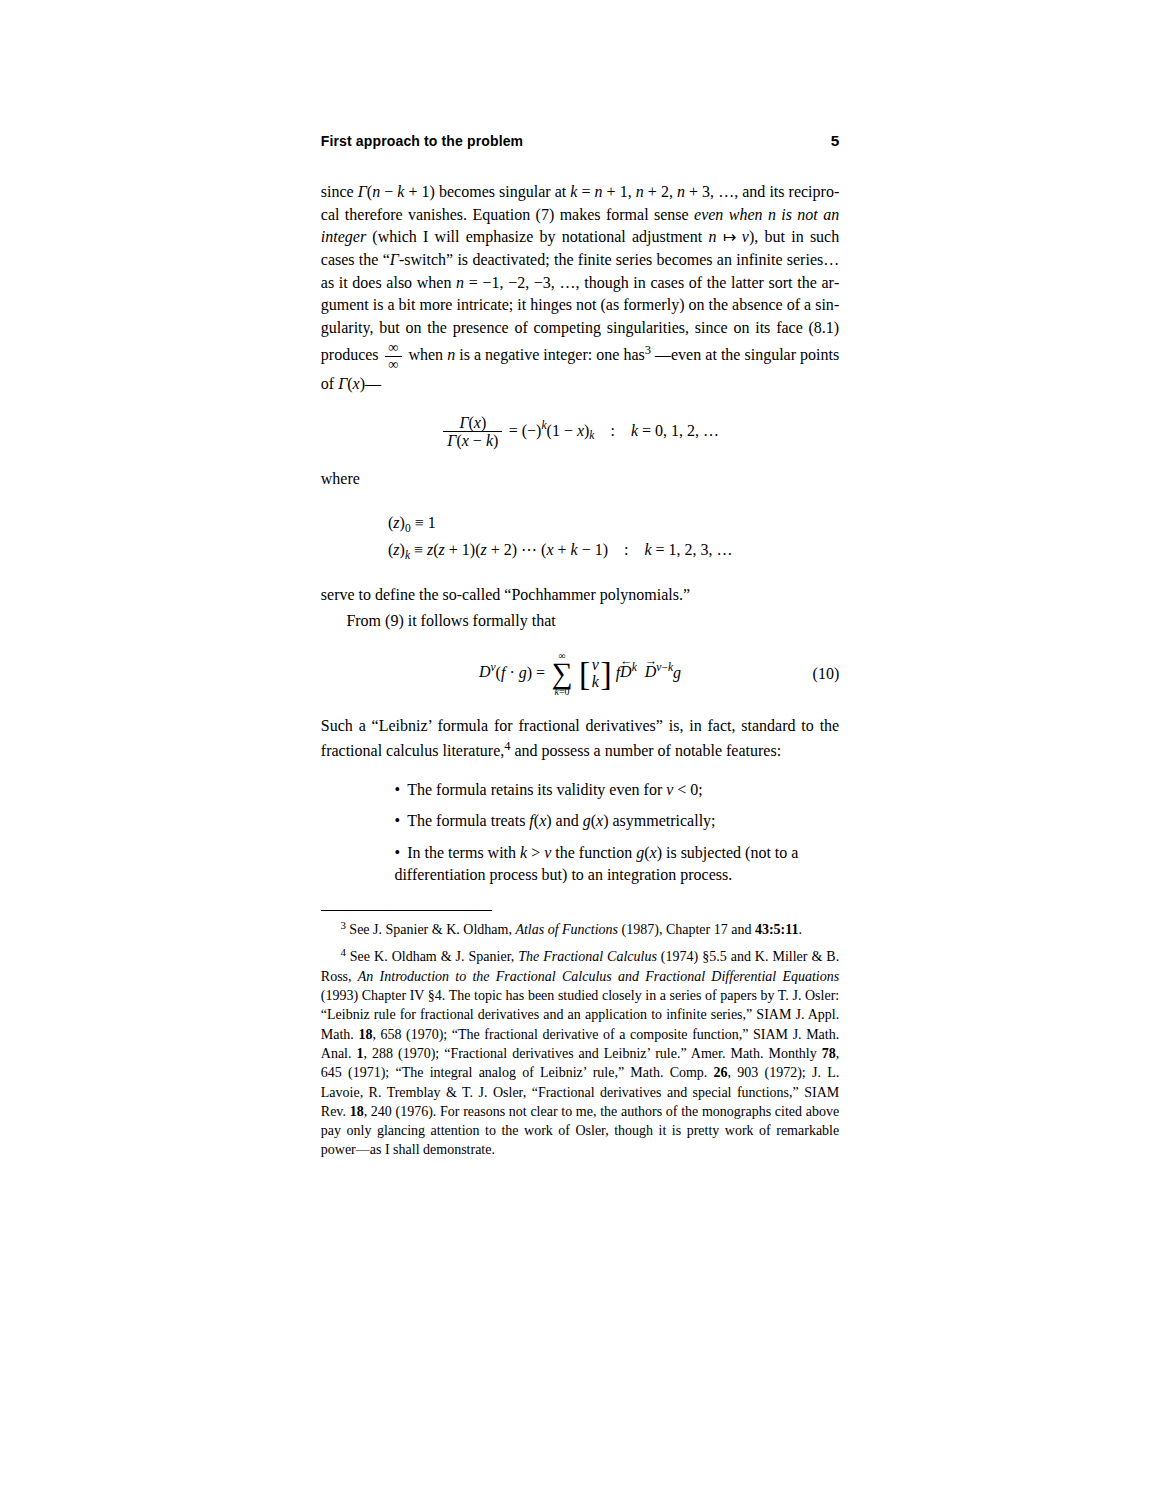First approach to the problem 5
since Γ(n − k + 1) becomes singular at k = n + 1, n + 2, n + 3, …, and its reciprocal therefore vanishes. Equation (7) makes formal sense even when n is not an integer (which I will emphasize by notational adjustment n ↦ ν), but in such cases the “Γ-switch” is deactivated; the finite series becomes an infinite series…as it does also when n = −1, −2, −3, …, though in cases of the latter sort the argument is a bit more intricate; it hinges not (as formerly) on the absence of a singularity, but on the presence of competing singularities, since on its face (8.1) produces ∞∞ when n is a negative integer: one has3 —even at the singular points of Γ(x)—
Γ(x) Γ(x − k) = (−)k(1 − x)k : k = 0, 1, 2, …
where
(z)0 ≡ 1
(z)k ≡ z(z + 1)(z + 2) ⋯ (x + k − 1) : k = 1, 2, 3, …
serve to define the so-called “Pochhammer polynomials.”
From (9) it follows formally that
Dν(f · g) = ∞∑k=0 [νk] f←D k →D ν−k g (10)
Such a “Leibniz’ formula for fractional derivatives” is, in fact, standard to the fractional calculus literature,4 and possess a number of notable features:
•The formula retains its validity even for ν < 0;
•The formula treats f(x) and g(x) asymmetrically;
•In the terms with k > ν the function g(x) is subjected (not to a differentiation process but) to an integration process.
3 See J. Spanier & K. Oldham, Atlas of Functions (1987), Chapter 17 and 43:5:11.
4 See K. Oldham & J. Spanier, The Fractional Calculus (1974) §5.5 and K. Miller & B. Ross, An Introduction to the Fractional Calculus and Fractional Differential Equations (1993) Chapter IV §4. The topic has been studied closely in a series of papers by T. J. Osler: “Leibniz rule for fractional derivatives and an application to infinite series,” SIAM J. Appl. Math. 18, 658 (1970); “The fractional derivative of a composite function,” SIAM J. Math. Anal. 1, 288 (1970); “Fractional derivatives and Leibniz’ rule.” Amer. Math. Monthly 78, 645 (1971); “The integral analog of Leibniz’ rule,” Math. Comp. 26, 903 (1972); J. L. Lavoie, R. Tremblay & T. J. Osler, “Fractional derivatives and special functions,” SIAM Rev. 18, 240 (1976). For reasons not clear to me, the authors of the monographs cited above pay only glancing attention to the work of Osler, though it is pretty work of remarkable power—as I shall demonstrate.